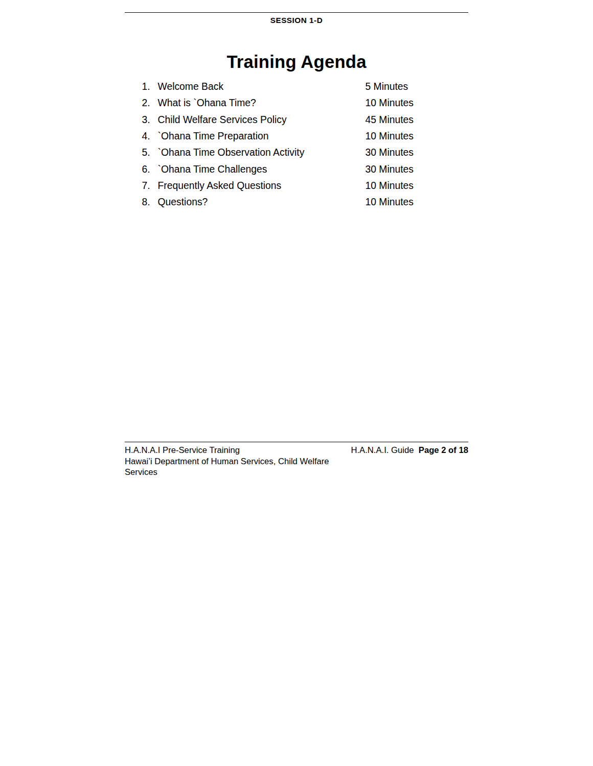SESSION 1-D
Training Agenda
1. Welcome Back 5 Minutes
2. What is `Ohana Time?10 Minutes
3. Child Welfare Services Policy 45 Minutes
4.`Ohana Time Preparation 10 Minutes
5.`Ohana Time Observation Activity 30 Minutes
6.`Ohana Time Challenges 30 Minutes
7. Frequently Asked Questions 10 Minutes
8. Questions?10 Minutes
H.A.N.A.I Pre-Service Training
Hawai’i Department of Human Services, Child Welfare Services
H.A.N.A.I. Guide Page 2 of 18